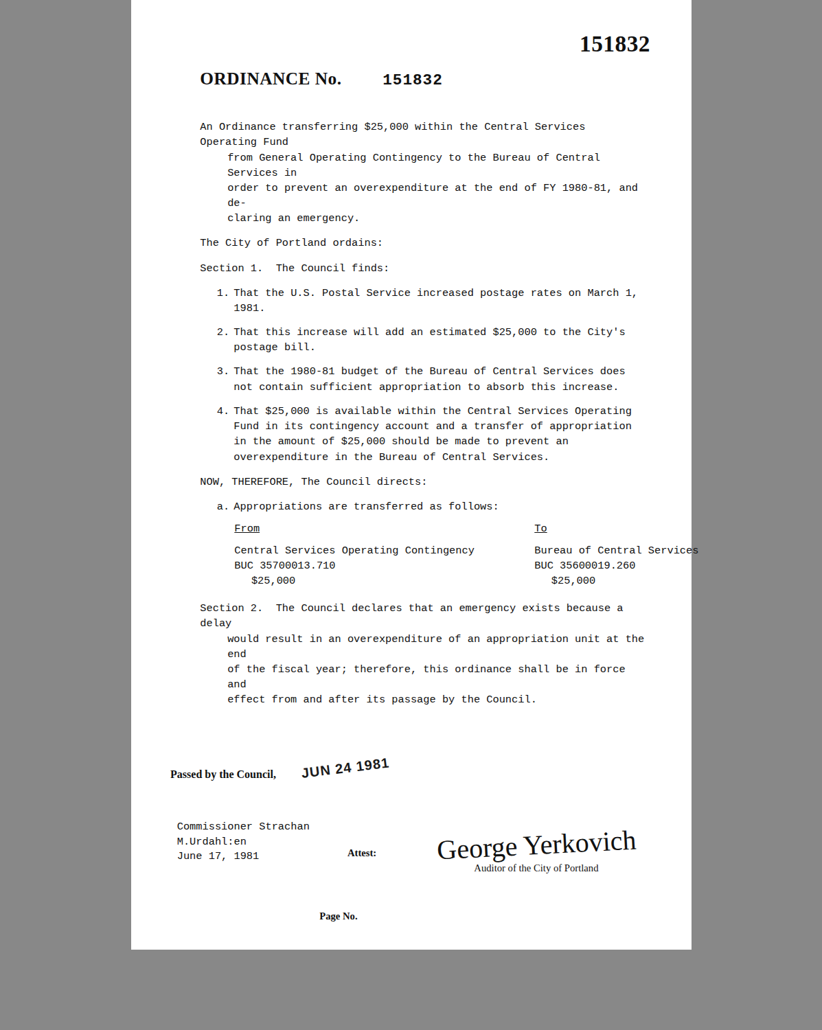151832
ORDINANCE No. 151832
An Ordinance transferring $25,000 within the Central Services Operating Fund from General Operating Contingency to the Bureau of Central Services in order to prevent an overexpenditure at the end of FY 1980-81, and de- claring an emergency.
The City of Portland ordains:
Section 1. The Council finds:
1. That the U.S. Postal Service increased postage rates on March 1, 1981.
2. That this increase will add an estimated $25,000 to the City's postage bill.
3. That the 1980-81 budget of the Bureau of Central Services does not contain sufficient appropriation to absorb this increase.
4. That $25,000 is available within the Central Services Operating Fund in its contingency account and a transfer of appropriation in the amount of $25,000 should be made to prevent an overexpenditure in the Bureau of Central Services.
NOW, THEREFORE, The Council directs:
a. Appropriations are transferred as follows:
| From | To |
| --- | --- |
| Central Services Operating Contingency BUC 35700013.710 $25,000 | Bureau of Central Services BUC 35600019.260 $25,000 |
Section 2. The Council declares that an emergency exists because a delay would result in an overexpenditure of an appropriation unit at the end of the fiscal year; therefore, this ordinance shall be in force and effect from and after its passage by the Council.
Passed by the Council, JUN 24 1981
Commissioner Strachan
M.Urdahl:en
June 17, 1981
Attest:
George Yerkovich
Auditor of the City of Portland
Page No.